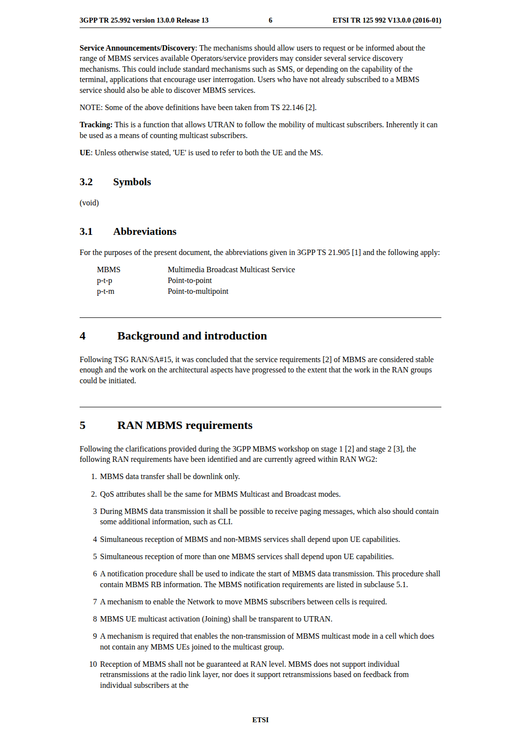3GPP TR 25.992 version 13.0.0 Release 13 6 ETSI TR 125 992 V13.0.0 (2016-01)
Service Announcements/Discovery: The mechanisms should allow users to request or be informed about the range of MBMS services available Operators/service providers may consider several service discovery mechanisms. This could include standard mechanisms such as SMS, or depending on the capability of the terminal, applications that encourage user interrogation. Users who have not already subscribed to a MBMS service should also be able to discover MBMS services.
NOTE: Some of the above definitions have been taken from TS 22.146 [2].
Tracking: This is a function that allows UTRAN to follow the mobility of multicast subscribers. Inherently it can be used as a means of counting multicast subscribers.
UE: Unless otherwise stated, 'UE' is used to refer to both the UE and the MS.
3.2 Symbols
(void)
3.1 Abbreviations
For the purposes of the present document, the abbreviations given in 3GPP TS 21.905 [1] and the following apply:
MBMS
Multimedia Broadcast Multicast Service
p-t-p
Point-to-point
p-t-m
Point-to-multipoint
4 Background and introduction
Following TSG RAN/SA#15, it was concluded that the service requirements [2] of MBMS are considered stable enough and the work on the architectural aspects have progressed to the extent that the work in the RAN groups could be initiated.
5 RAN MBMS requirements
Following the clarifications provided during the 3GPP MBMS workshop on stage 1 [2] and stage 2 [3], the following RAN requirements have been identified and are currently agreed within RAN WG2:
1. MBMS data transfer shall be downlink only.
2. QoS attributes shall be the same for MBMS Multicast and Broadcast modes.
3 During MBMS data transmission it shall be possible to receive paging messages, which also should contain some additional information, such as CLI.
4 Simultaneous reception of MBMS and non-MBMS services shall depend upon UE capabilities.
5 Simultaneous reception of more than one MBMS services shall depend upon UE capabilities.
6 A notification procedure shall be used to indicate the start of MBMS data transmission. This procedure shall contain MBMS RB information. The MBMS notification requirements are listed in subclause 5.1.
7 A mechanism to enable the Network to move MBMS subscribers between cells is required.
8 MBMS UE multicast activation (Joining) shall be transparent to UTRAN.
9 A mechanism is required that enables the non-transmission of MBMS multicast mode in a cell which does not contain any MBMS UEs joined to the multicast group.
10 Reception of MBMS shall not be guaranteed at RAN level. MBMS does not support individual retransmissions at the radio link layer, nor does it support retransmissions based on feedback from individual subscribers at the
ETSI